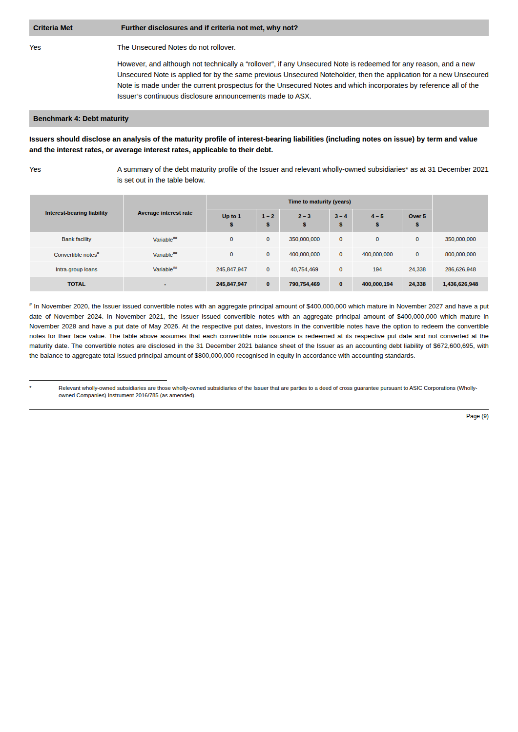Criteria Met
Further disclosures and if criteria not met, why not?
Yes
The Unsecured Notes do not rollover.
However, and although not technically a “rollover”, if any Unsecured Note is redeemed for any reason, and a new Unsecured Note is applied for by the same previous Unsecured Noteholder, then the application for a new Unsecured Note is made under the current prospectus for the Unsecured Notes and which incorporates by reference all of the Issuer’s continuous disclosure announcements made to ASX.
Benchmark 4: Debt maturity
Issuers should disclose an analysis of the maturity profile of interest-bearing liabilities (including notes on issue) by term and value and the interest rates, or average interest rates, applicable to their debt.
Yes
A summary of the debt maturity profile of the Issuer and relevant wholly-owned subsidiaries* as at 31 December 2021 is set out in the table below.
| Interest-bearing liability | Average interest rate | Time to maturity (years) | |
| --- | --- | --- | --- |
| Up to 1 $ | 1 – 2 $ | 2 – 3 $ | 3 – 4 $ | 4 – 5 $ | Over 5 $ |
| Bank facility | Variable ## | 0 | 0 | 350,000,000 | 0 | 0 | 0 | 350,000,000 |
| Convertible notes # | Variable ## | 0 | 0 | 400,000,000 | 0 | 400,000,000 | 0 | 800,000,000 |
| Intra-group loans | Variable ## | 245,847,947 | 0 | 40,754,469 | 0 | 194 | 24,338 | 286,626,948 |
| TOTAL | - | 245,847,947 | 0 | 790,754,469 | 0 | 400,000,194 | 24,338 | 1,436,626,948 |
# In November 2020, the Issuer issued convertible notes with an aggregate principal amount of $400,000,000 which mature in November 2027 and have a put date of November 2024. In November 2021, the Issuer issued convertible notes with an aggregate principal amount of $400,000,000 which mature in November 2028 and have a put date of May 2026. At the respective put dates, investors in the convertible notes have the option to redeem the convertible notes for their face value. The table above assumes that each convertible note issuance is redeemed at its respective put date and not converted at the maturity date. The convertible notes are disclosed in the 31 December 2021 balance sheet of the Issuer as an accounting debt liability of $672,600,695, with the balance to aggregate total issued principal amount of $800,000,000 recognised in equity in accordance with accounting standards.
*
Relevant wholly-owned subsidiaries are those wholly-owned subsidiaries of the Issuer that are parties to a deed of cross guarantee pursuant to ASIC Corporations (Wholly-owned Companies) Instrument 2016/785 (as amended).
Page (9)